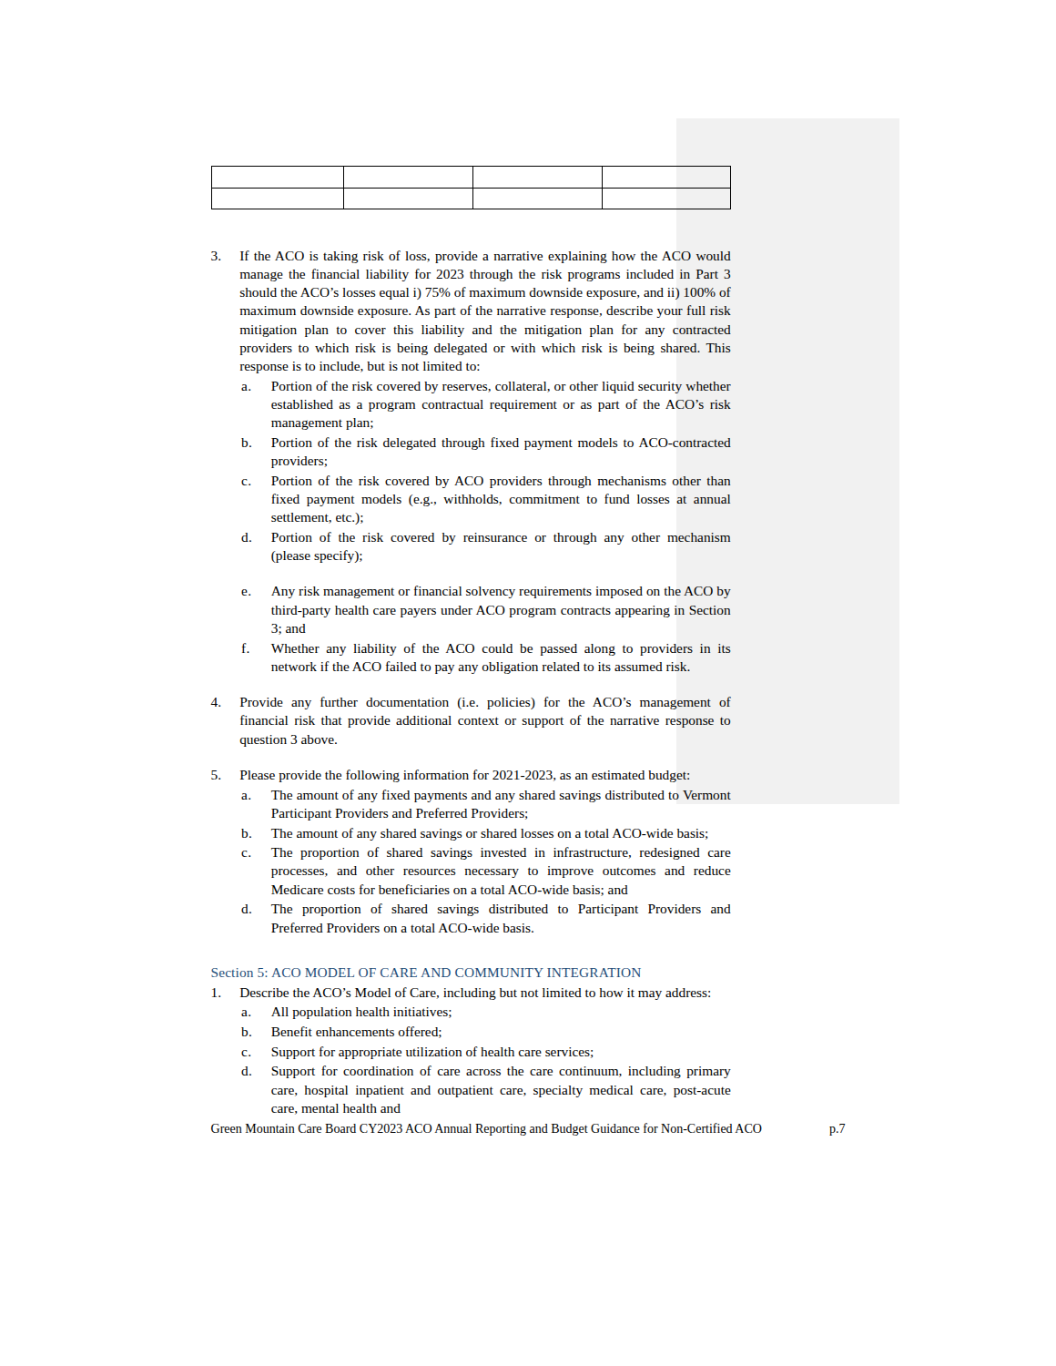3. If the ACO is taking risk of loss, provide a narrative explaining how the ACO would manage the financial liability for 2023 through the risk programs included in Part 3 should the ACO’s losses equal i) 75% of maximum downside exposure, and ii) 100% of maximum downside exposure. As part of the narrative response, describe your full risk mitigation plan to cover this liability and the mitigation plan for any contracted providers to which risk is being delegated or with which risk is being shared. This response is to include, but is not limited to:
a. Portion of the risk covered by reserves, collateral, or other liquid security whether established as a program contractual requirement or as part of the ACO’s risk management plan;
b. Portion of the risk delegated through fixed payment models to ACO-contracted providers;
c. Portion of the risk covered by ACO providers through mechanisms other than fixed payment models (e.g., withholds, commitment to fund losses at annual settlement, etc.);
d. Portion of the risk covered by reinsurance or through any other mechanism (please specify);
e. Any risk management or financial solvency requirements imposed on the ACO by third-party health care payers under ACO program contracts appearing in Section 3; and
f. Whether any liability of the ACO could be passed along to providers in its network if the ACO failed to pay any obligation related to its assumed risk.
4. Provide any further documentation (i.e. policies) for the ACO’s management of financial risk that provide additional context or support of the narrative response to question 3 above.
5. Please provide the following information for 2021-2023, as an estimated budget:
a. The amount of any fixed payments and any shared savings distributed to Vermont Participant Providers and Preferred Providers;
b. The amount of any shared savings or shared losses on a total ACO-wide basis;
c. The proportion of shared savings invested in infrastructure, redesigned care processes, and other resources necessary to improve outcomes and reduce Medicare costs for beneficiaries on a total ACO-wide basis; and
d. The proportion of shared savings distributed to Participant Providers and Preferred Providers on a total ACO-wide basis.
Section 5: ACO MODEL OF CARE AND COMMUNITY INTEGRATION
1. Describe the ACO’s Model of Care, including but not limited to how it may address:
a. All population health initiatives;
b. Benefit enhancements offered;
c. Support for appropriate utilization of health care services;
d. Support for coordination of care across the care continuum, including primary care, hospital inpatient and outpatient care, specialty medical care, post-acute care, mental health and
p.7 Green Mountain Care Board CY2023 ACO Annual Reporting and Budget Guidance for Non-Certified ACO